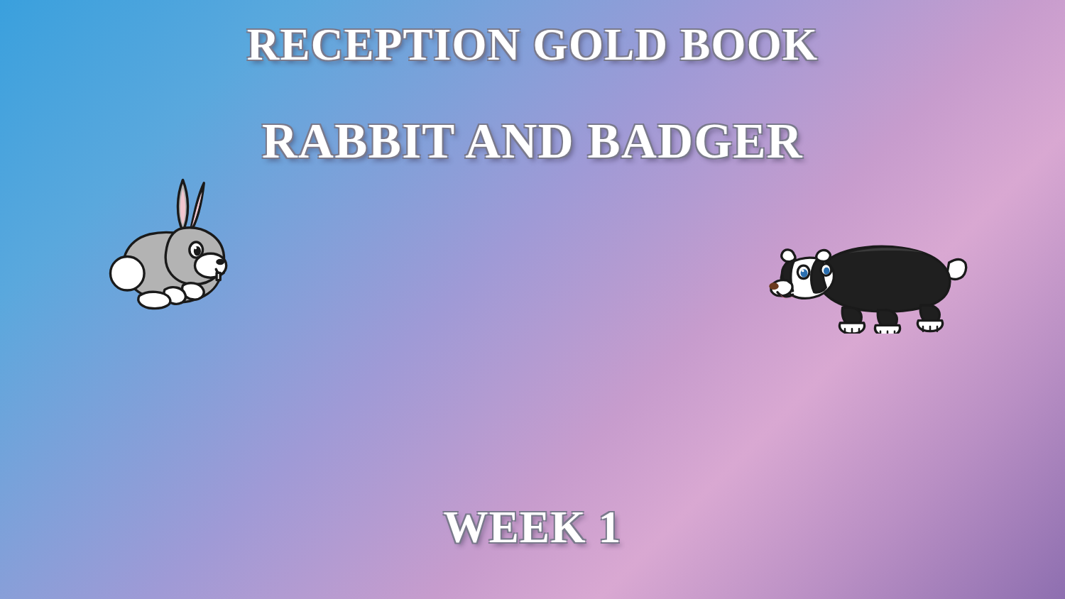Reception Gold Book
Rabbit and Badger
Week 1